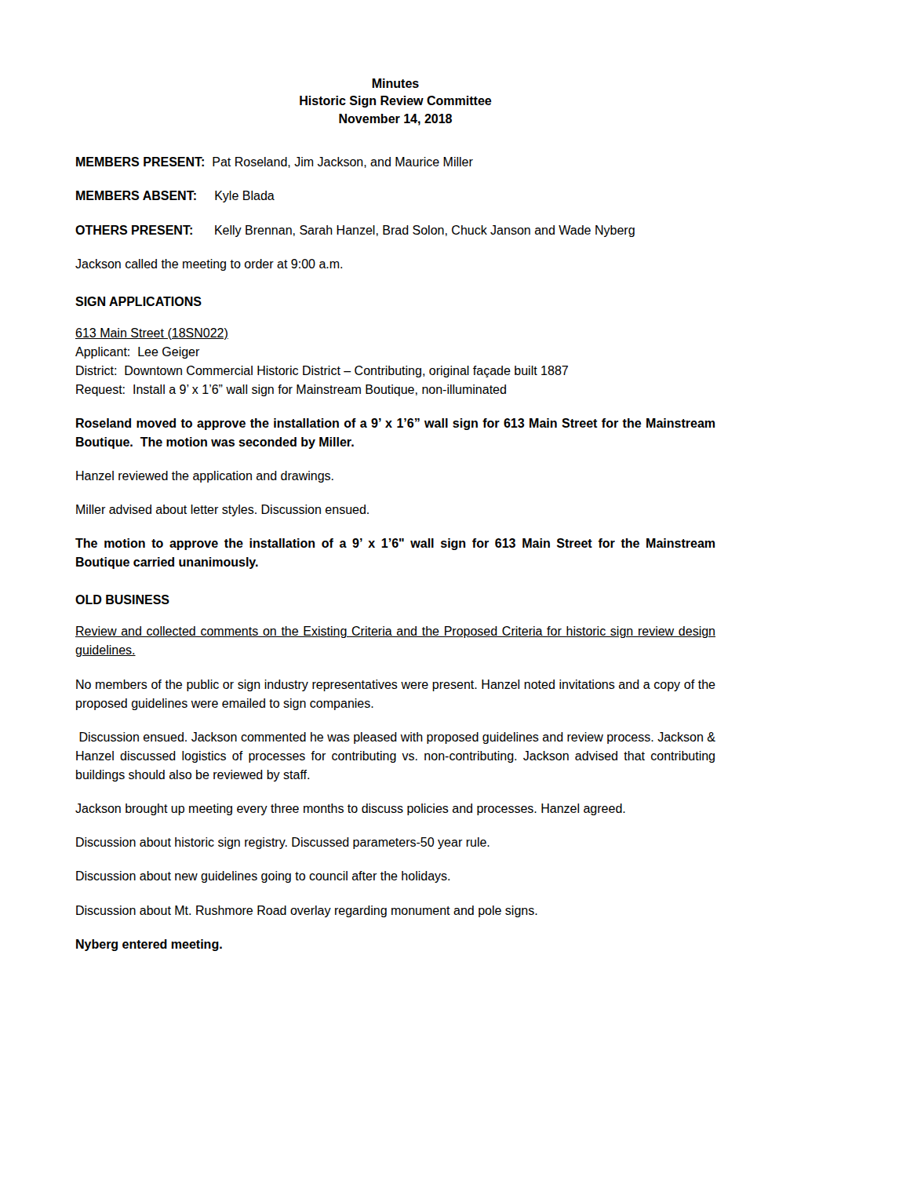Minutes
Historic Sign Review Committee
November 14, 2018
MEMBERS PRESENT: Pat Roseland, Jim Jackson, and Maurice Miller
MEMBERS ABSENT: Kyle Blada
OTHERS PRESENT: Kelly Brennan, Sarah Hanzel, Brad Solon, Chuck Janson and Wade Nyberg
Jackson called the meeting to order at 9:00 a.m.
SIGN APPLICATIONS
613 Main Street (18SN022)
Applicant: Lee Geiger
District: Downtown Commercial Historic District – Contributing, original façade built 1887
Request: Install a 9’ x 1’6” wall sign for Mainstream Boutique, non-illuminated
Roseland moved to approve the installation of a 9’ x 1’6” wall sign for 613 Main Street for the Mainstream Boutique. The motion was seconded by Miller.
Hanzel reviewed the application and drawings.
Miller advised about letter styles. Discussion ensued.
The motion to approve the installation of a 9’ x 1’6" wall sign for 613 Main Street for the Mainstream Boutique carried unanimously.
OLD BUSINESS
Review and collected comments on the Existing Criteria and the Proposed Criteria for historic sign review design guidelines.
No members of the public or sign industry representatives were present. Hanzel noted invitations and a copy of the proposed guidelines were emailed to sign companies.
Discussion ensued. Jackson commented he was pleased with proposed guidelines and review process. Jackson & Hanzel discussed logistics of processes for contributing vs. non-contributing. Jackson advised that contributing buildings should also be reviewed by staff.
Jackson brought up meeting every three months to discuss policies and processes. Hanzel agreed.
Discussion about historic sign registry. Discussed parameters-50 year rule.
Discussion about new guidelines going to council after the holidays.
Discussion about Mt. Rushmore Road overlay regarding monument and pole signs.
Nyberg entered meeting.